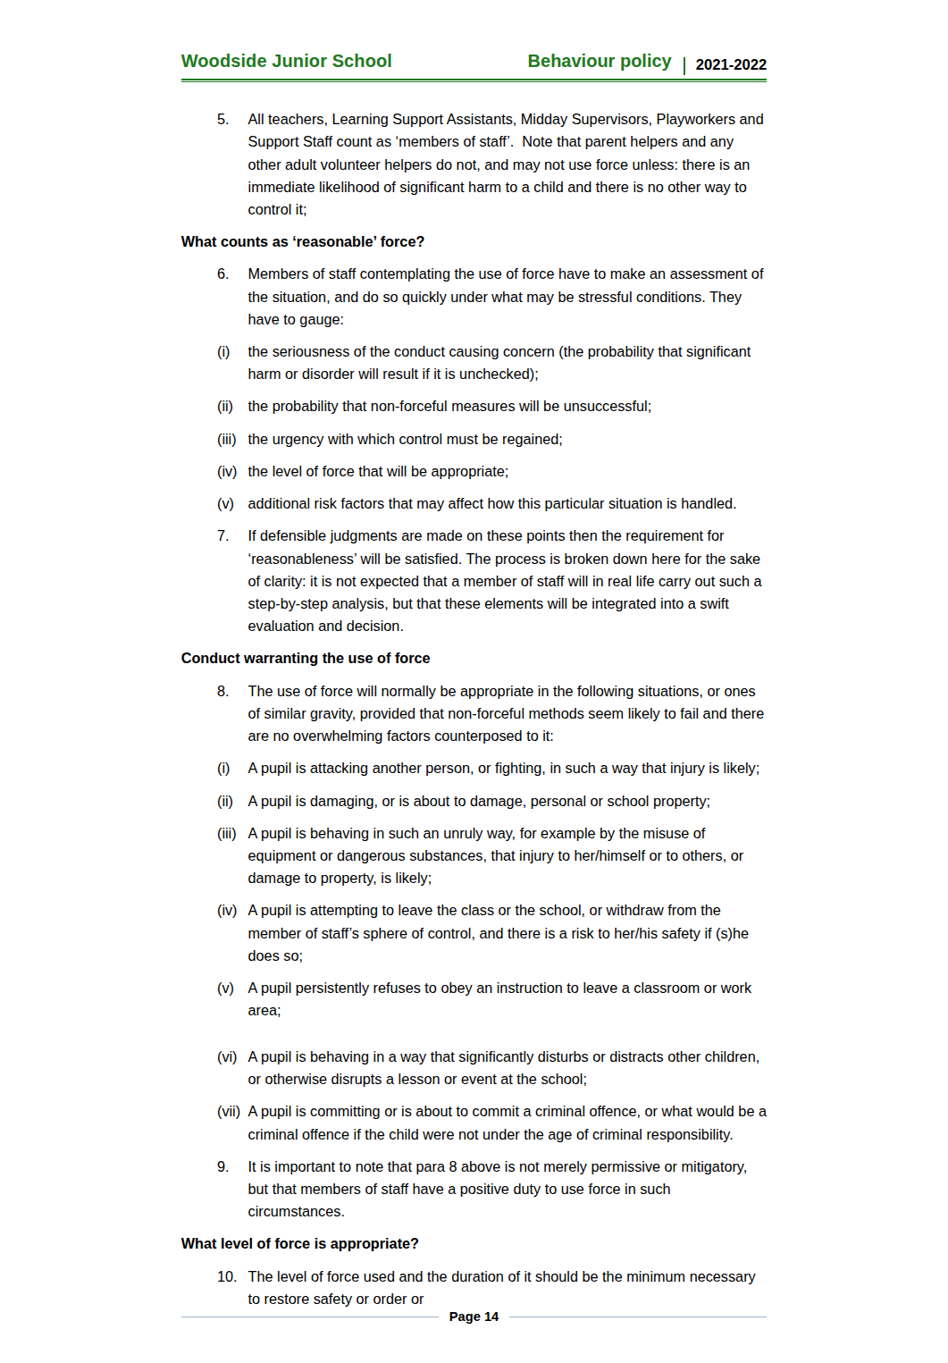Woodside Junior School
Behaviour policy
2021-2022
5.
All teachers, Learning Support Assistants, Midday Supervisors, Playworkers and Support Staff count as ‘members of staff’. Note that parent helpers and any other adult volunteer helpers do not, and may not use force unless: there is an immediate likelihood of significant harm to a child and there is no other way to control it;
What counts as ‘reasonable’ force?
6.
Members of staff contemplating the use of force have to make an assessment of the situation, and do so quickly under what may be stressful conditions. They have to gauge:
(i)
the seriousness of the conduct causing concern (the probability that significant harm or disorder will result if it is unchecked);
(ii)
the probability that non-forceful measures will be unsuccessful;
(iii)
the urgency with which control must be regained;
(iv)
the level of force that will be appropriate;
(v)
additional risk factors that may affect how this particular situation is handled.
7.
If defensible judgments are made on these points then the requirement for ‘reasonableness’ will be satisfied. The process is broken down here for the sake of clarity: it is not expected that a member of staff will in real life carry out such a step-by-step analysis, but that these elements will be integrated into a swift evaluation and decision.
Conduct warranting the use of force
8.
The use of force will normally be appropriate in the following situations, or ones of similar gravity, provided that non-forceful methods seem likely to fail and there are no overwhelming factors counterposed to it:
(i)
A pupil is attacking another person, or fighting, in such a way that injury is likely;
(ii)
A pupil is damaging, or is about to damage, personal or school property;
(iii)
A pupil is behaving in such an unruly way, for example by the misuse of equipment or dangerous substances, that injury to her/himself or to others, or damage to property, is likely;
(iv)
A pupil is attempting to leave the class or the school, or withdraw from the member of staff’s sphere of control, and there is a risk to her/his safety if (s)he does so;
(v)
A pupil persistently refuses to obey an instruction to leave a classroom or work area;
(vi)
A pupil is behaving in a way that significantly disturbs or distracts other children, or otherwise disrupts a lesson or event at the school;
(vii)
A pupil is committing or is about to commit a criminal offence, or what would be a criminal offence if the child were not under the age of criminal responsibility.
9.
It is important to note that para 8 above is not merely permissive or mitigatory, but that members of staff have a positive duty to use force in such circumstances.
What level of force is appropriate?
10.
The level of force used and the duration of it should be the minimum necessary to restore safety or order or
Page 14